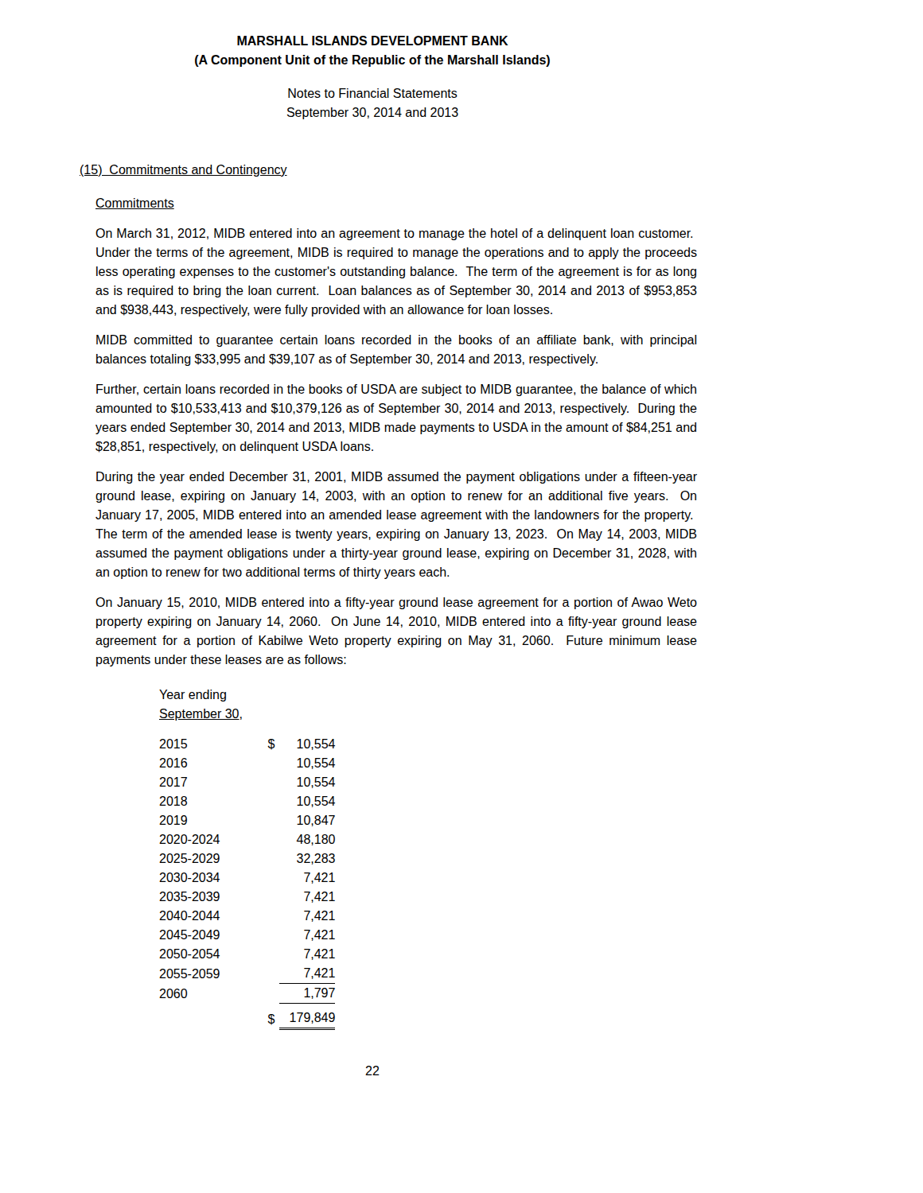MARSHALL ISLANDS DEVELOPMENT BANK
(A Component Unit of the Republic of the Marshall Islands)
Notes to Financial Statements
September 30, 2014 and 2013
(15) Commitments and Contingency
Commitments
On March 31, 2012, MIDB entered into an agreement to manage the hotel of a delinquent loan customer. Under the terms of the agreement, MIDB is required to manage the operations and to apply the proceeds less operating expenses to the customer's outstanding balance. The term of the agreement is for as long as is required to bring the loan current. Loan balances as of September 30, 2014 and 2013 of $953,853 and $938,443, respectively, were fully provided with an allowance for loan losses.
MIDB committed to guarantee certain loans recorded in the books of an affiliate bank, with principal balances totaling $33,995 and $39,107 as of September 30, 2014 and 2013, respectively.
Further, certain loans recorded in the books of USDA are subject to MIDB guarantee, the balance of which amounted to $10,533,413 and $10,379,126 as of September 30, 2014 and 2013, respectively. During the years ended September 30, 2014 and 2013, MIDB made payments to USDA in the amount of $84,251 and $28,851, respectively, on delinquent USDA loans.
During the year ended December 31, 2001, MIDB assumed the payment obligations under a fifteen-year ground lease, expiring on January 14, 2003, with an option to renew for an additional five years. On January 17, 2005, MIDB entered into an amended lease agreement with the landowners for the property. The term of the amended lease is twenty years, expiring on January 13, 2023. On May 14, 2003, MIDB assumed the payment obligations under a thirty-year ground lease, expiring on December 31, 2028, with an option to renew for two additional terms of thirty years each.
On January 15, 2010, MIDB entered into a fifty-year ground lease agreement for a portion of Awao Weto property expiring on January 14, 2060. On June 14, 2010, MIDB entered into a fifty-year ground lease agreement for a portion of Kabilwe Weto property expiring on May 31, 2060. Future minimum lease payments under these leases are as follows:
Year ending
September 30,
| 2015 | $ | 10,554 |
| 2016 | | 10,554 |
| 2017 | | 10,554 |
| 2018 | | 10,554 |
| 2019 | | 10,847 |
| 2020-2024 | | 48,180 |
| 2025-2029 | | 32,283 |
| 2030-2034 | | 7,421 |
| 2035-2039 | | 7,421 |
| 2040-2044 | | 7,421 |
| 2045-2049 | | 7,421 |
| 2050-2054 | | 7,421 |
| 2055-2059 | | 7,421 |
| 2060 | | 1,797 |
| | $ | 179,849 |
22